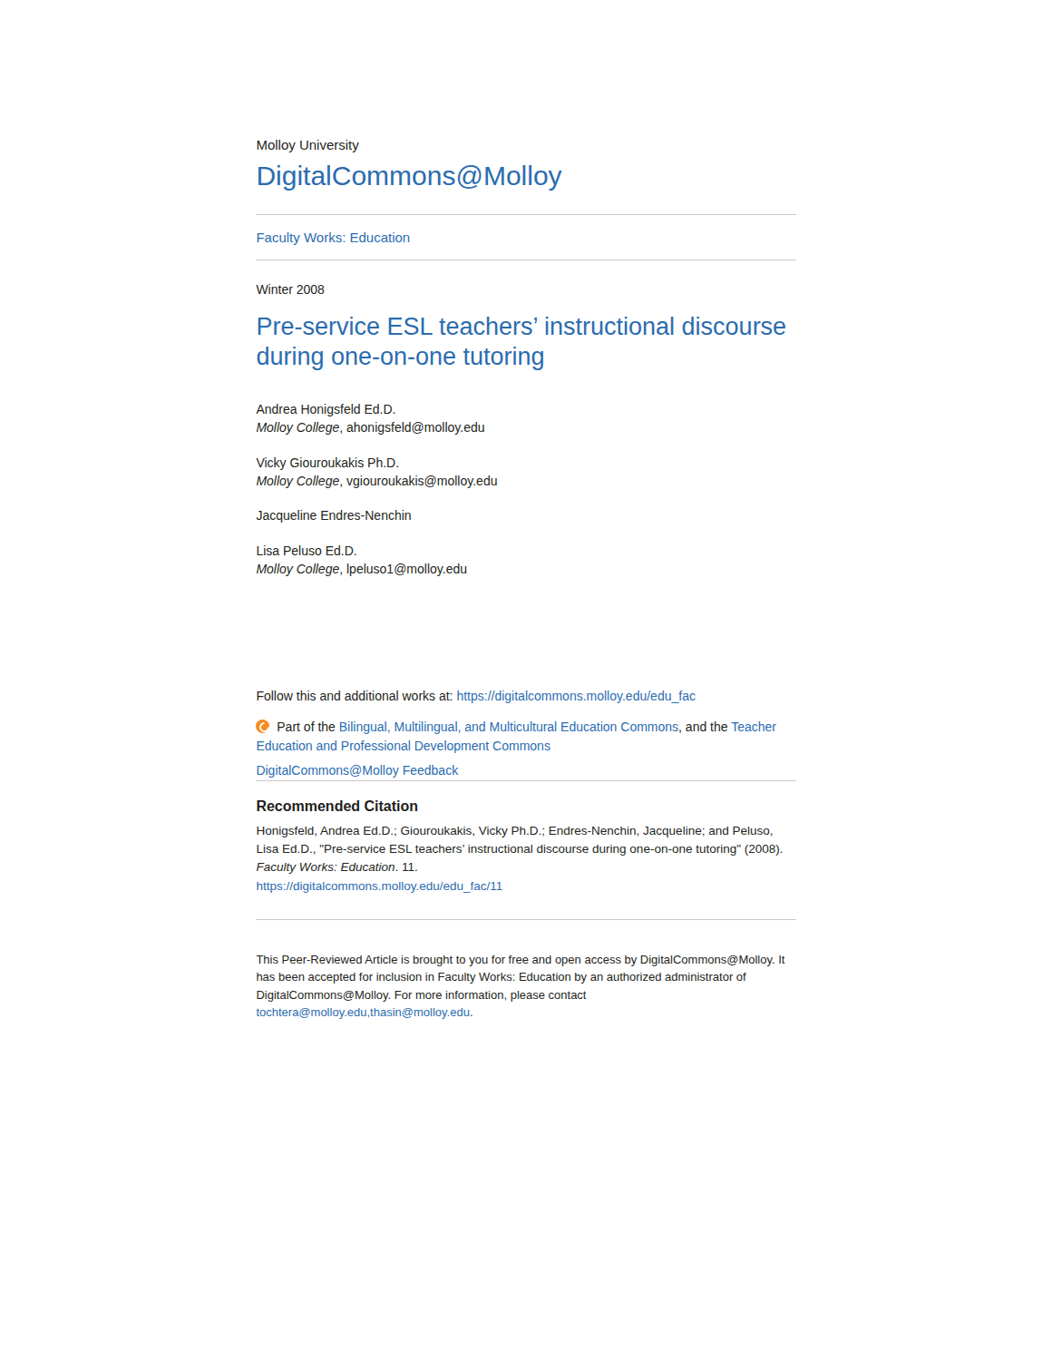Molloy University
DigitalCommons@Molloy
Faculty Works: Education
Winter 2008
Pre-service ESL teachers’ instructional discourse during one-on-one tutoring
Andrea Honigsfeld Ed.D. Molloy College, ahonigsfeld@molloy.edu
Vicky Giouroukakis Ph.D. Molloy College, vgiouroukakis@molloy.edu
Jacqueline Endres-Nenchin
Lisa Peluso Ed.D. Molloy College, lpeluso1@molloy.edu
Follow this and additional works at: https://digitalcommons.molloy.edu/edu_fac
Part of the Bilingual, Multilingual, and Multicultural Education Commons, and the Teacher Education and Professional Development Commons
DigitalCommons@Molloy Feedback
Recommended Citation
Honigsfeld, Andrea Ed.D.; Giouroukakis, Vicky Ph.D.; Endres-Nenchin, Jacqueline; and Peluso, Lisa Ed.D., "Pre-service ESL teachers’ instructional discourse during one-on-one tutoring" (2008). Faculty Works: Education. 11.
https://digitalcommons.molloy.edu/edu_fac/11
This Peer-Reviewed Article is brought to you for free and open access by DigitalCommons@Molloy. It has been accepted for inclusion in Faculty Works: Education by an authorized administrator of DigitalCommons@Molloy. For more information, please contact tochtera@molloy.edu,thasin@molloy.edu.